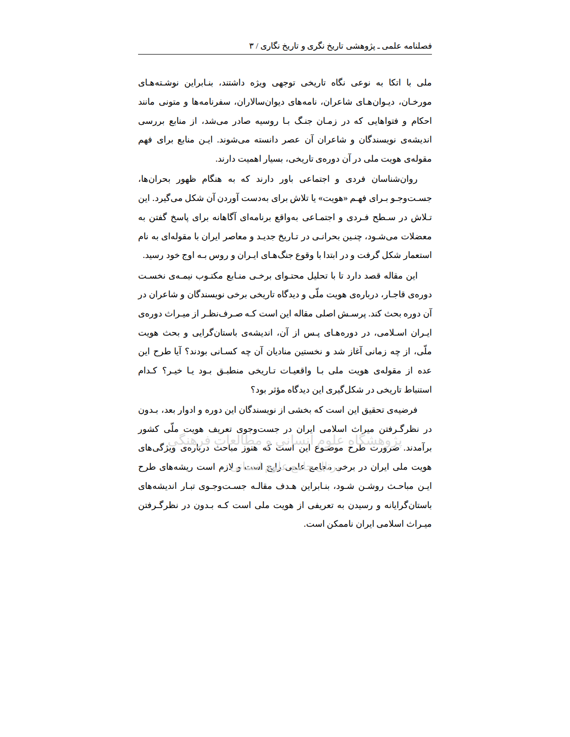فصلنامه علمی ـ پژوهشی تاریخ نگری و تاریخ نگاری / ۳
ملی با اتکا به نوعی نگاه تاریخی توجهی ویژه داشتند، بنـابراین نوشـته‌هـای مورخـان، دیـوان‌هـای شاعران، نامه‌های دیوان‌سالاران، سفرنامه‌ها و متونی مانند احکام و فتواهایی که در زمـان جنـگ بـا روسیه صادر می‌شد، از منابع بررسی اندیشه‌ی نویسندگان و شاعران آن عصر دانسته می‌شوند. ایـن منابع برای فهم مقوله‌ی هویت ملی در آن دوره‌ی تاریخی، بسیار اهمیت دارند.
روان‌شناسان فردی و اجتماعی باور دارند که به هنگام ظهور بحران‌ها، جسـت‌وجـو بـرای فهـم «هویت» یا تلاش برای به‌دست آوردن آن شکل می‌گیرد. این تـلاش در سـطح فـردی و اجتمـاعی به‌واقع برنامه‌ای آگاهانه برای پاسخ گفتن به معضلات می‌شـود، چنـین بحرانـی در تـاریخ جدیـد و معاصر ایران با مقوله‌ای به نام استعمار شکل گرفت و در ابتدا با وقوع جنگ‌هـای ایـران و روس بـه اوج خود رسید.
این مقاله قصد دارد تا با تحلیل محتـوای برخـی منـابع مکتـوب نیمـه‌ی نخسـت دوره‌ی قاجـار، درباره‌ی هویت ملّی و دیدگاه تاریخی برخی نویسندگان و شاعران در آن دوره بحث کند. پرسـش اصلی مقاله این است کـه صـرف‌نظـر از میـراث دوره‌ی ایـران اسـلامی، در دوره‌هـای پـس از آن، اندیشه‌ی باستان‌گرایی و بحث هویت ملّی، از چه زمانی آغاز شد و نخستین منادیان آن چه کسـانی بودند؟ آیا طرح این عده از مقوله‌ی هویت ملی بـا واقعیـات تـاریخی منطبـق بـود یـا خیـر؟ کـدام استنباط تاریخی در شکل‌گیری این دیدگاه مؤثر بود؟
فرضیه‌ی تحقیق این است که بخشی از نویسندگان این دوره و ادوار بعد، بـدون در نظرگـرفتن میراث اسلامی ایران در جست‌وجوی تعریف هویت ملّی کشور برآمدند. ضرورت طرح موضـوع این است که هنوز مباحث درباره‌ی ویژگی‌های هویت ملی ایران در برخی مجامع علمی رایج است و لازم است ریشه‌های طرح ایـن مباحـث روشـن شـود، بنـابراین هـدف مقالـه جسـت‌وجـوی تبـار اندیشه‌های باستان‌گرایانه و رسیدن به تعریفی از هویت ملی است کـه بـدون در نظرگـرفتن میـراث اسلامی ایران ناممکن است.
پژوهشگاه علوم انسانی و مطالعات فرهنگی
پرتال جامع علوم انسانی